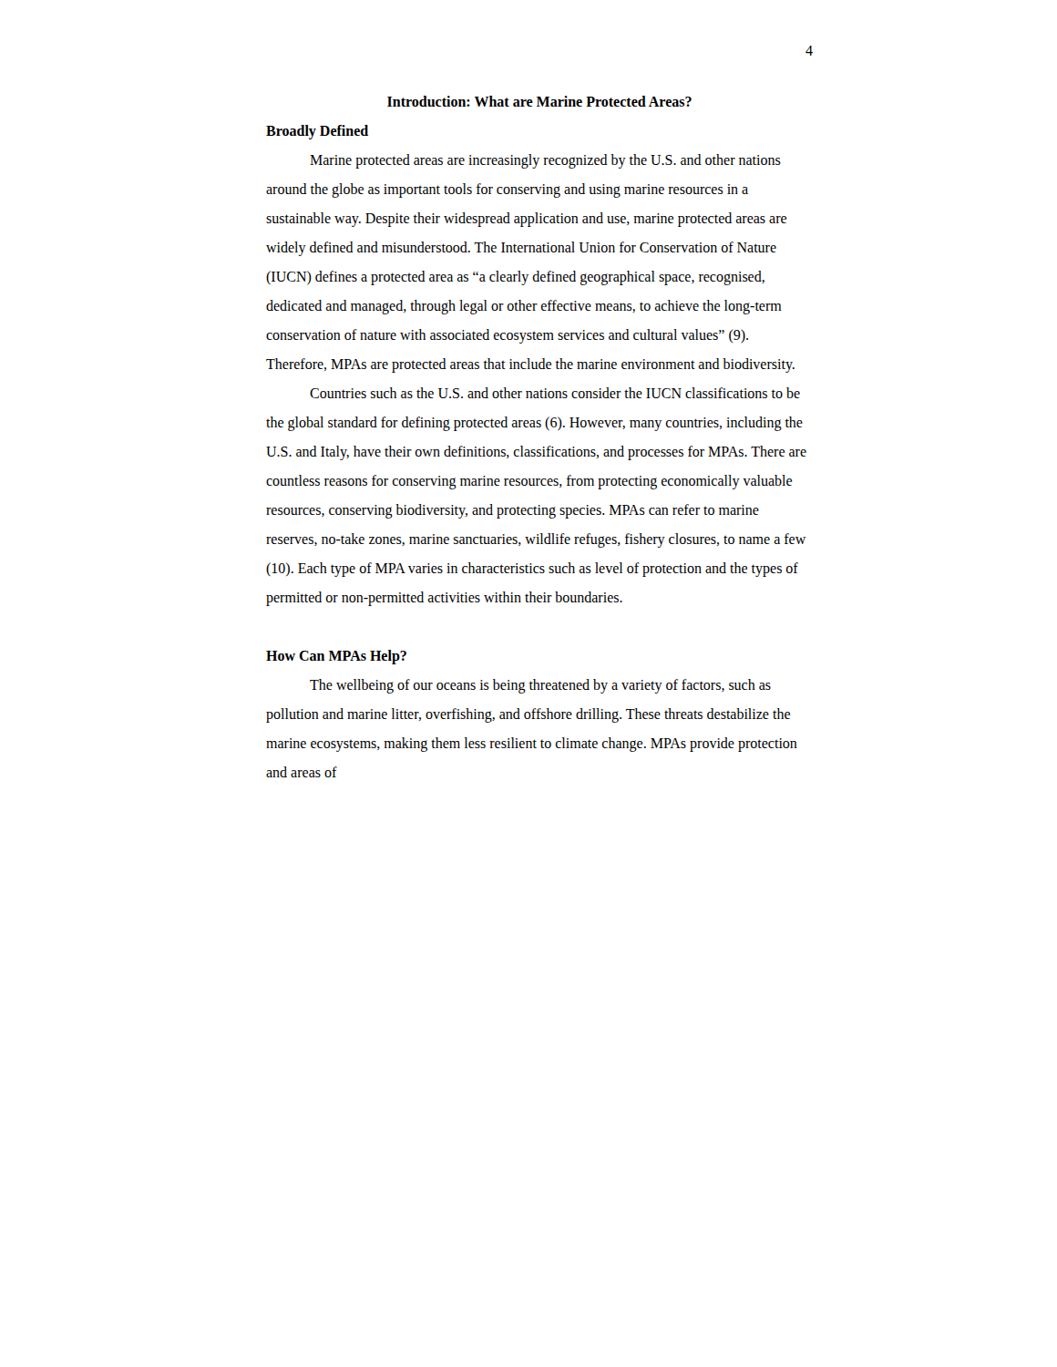4
Introduction: What are Marine Protected Areas?
Broadly Defined
Marine protected areas are increasingly recognized by the U.S. and other nations around the globe as important tools for conserving and using marine resources in a sustainable way. Despite their widespread application and use, marine protected areas are widely defined and misunderstood. The International Union for Conservation of Nature (IUCN) defines a protected area as “a clearly defined geographical space, recognised, dedicated and managed, through legal or other effective means, to achieve the long-term conservation of nature with associated ecosystem services and cultural values” (9). Therefore, MPAs are protected areas that include the marine environment and biodiversity.
Countries such as the U.S. and other nations consider the IUCN classifications to be the global standard for defining protected areas (6). However, many countries, including the U.S. and Italy, have their own definitions, classifications, and processes for MPAs. There are countless reasons for conserving marine resources, from protecting economically valuable resources, conserving biodiversity, and protecting species. MPAs can refer to marine reserves, no-take zones, marine sanctuaries, wildlife refuges, fishery closures, to name a few (10). Each type of MPA varies in characteristics such as level of protection and the types of permitted or non-permitted activities within their boundaries.
How Can MPAs Help?
The wellbeing of our oceans is being threatened by a variety of factors, such as pollution and marine litter, overfishing, and offshore drilling. These threats destabilize the marine ecosystems, making them less resilient to climate change. MPAs provide protection and areas of